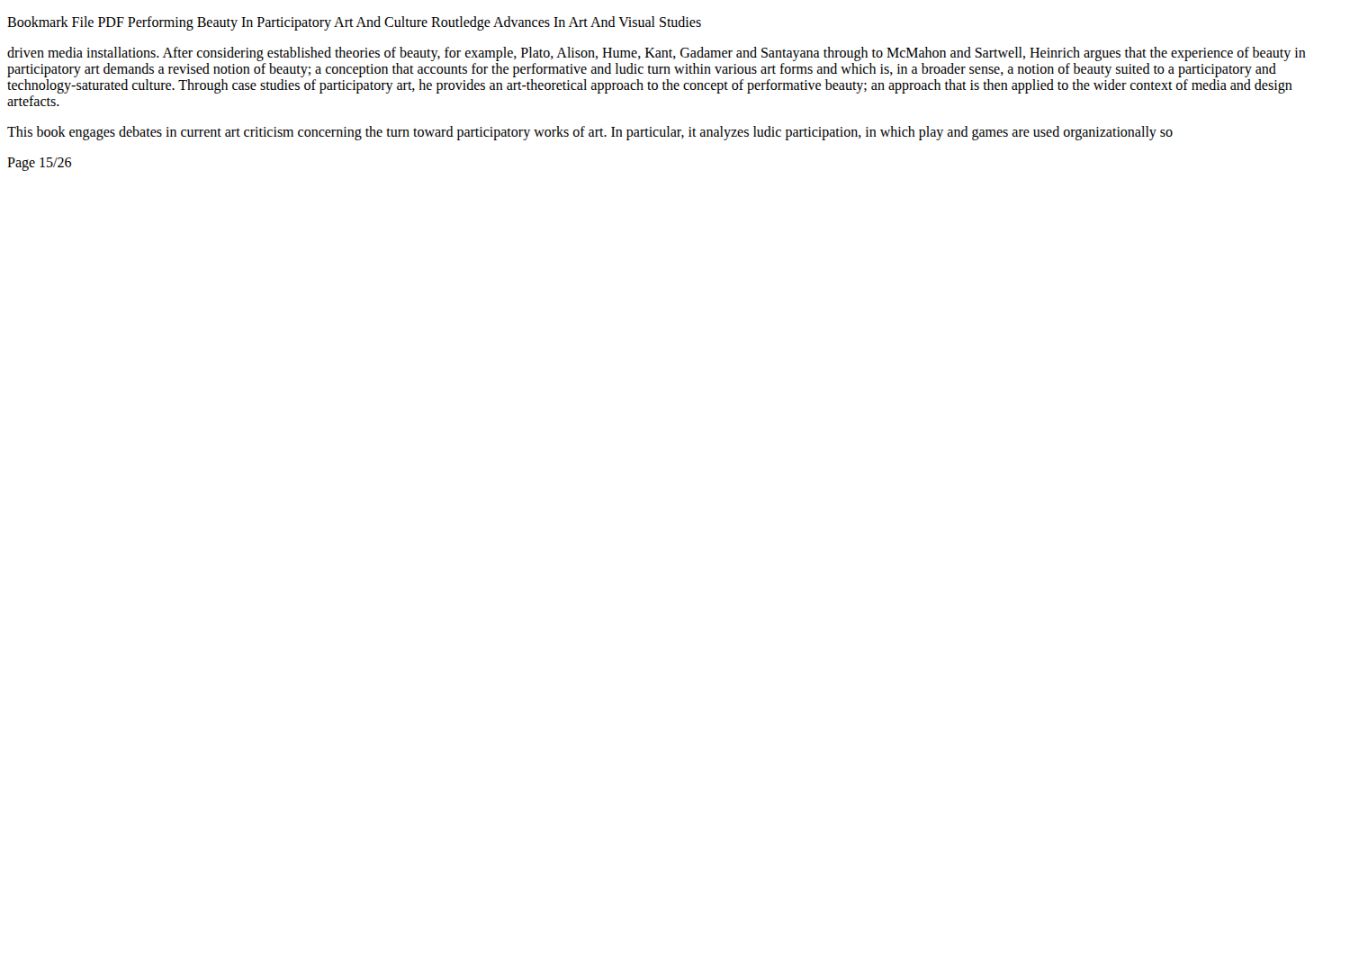Bookmark File PDF Performing Beauty In Participatory Art And Culture Routledge Advances In Art And Visual Studies
driven media installations. After considering established theories of beauty, for example, Plato, Alison, Hume, Kant, Gadamer and Santayana through to McMahon and Sartwell, Heinrich argues that the experience of beauty in participatory art demands a revised notion of beauty; a conception that accounts for the performative and ludic turn within various art forms and which is, in a broader sense, a notion of beauty suited to a participatory and technology-saturated culture. Through case studies of participatory art, he provides an art-theoretical approach to the concept of performative beauty; an approach that is then applied to the wider context of media and design artefacts.
This book engages debates in current art criticism concerning the turn toward participatory works of art. In particular, it analyzes ludic participation, in which play and games are used organizationally so
Page 15/26